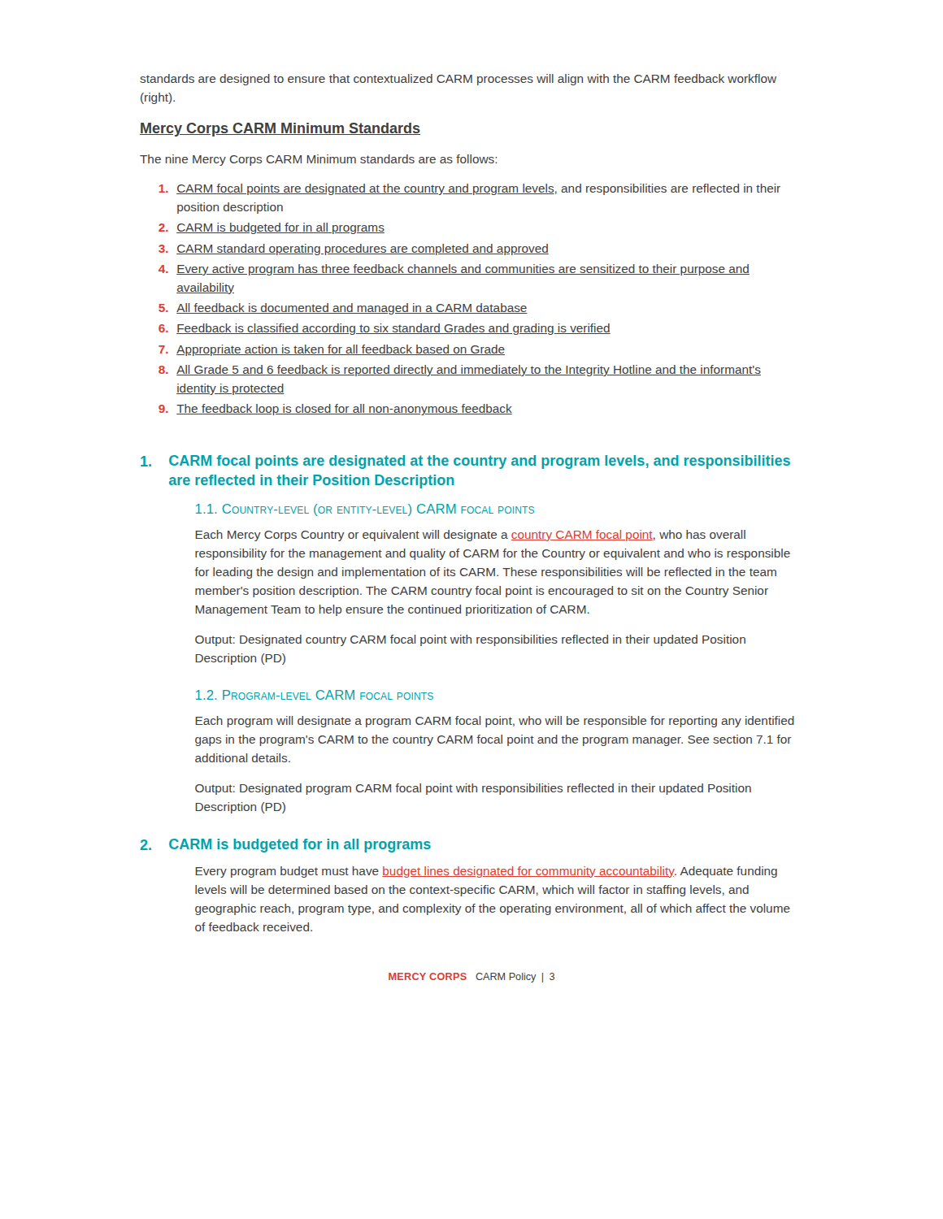standards are designed to ensure that contextualized CARM processes will align with the CARM feedback workflow (right).
Mercy Corps CARM Minimum Standards
The nine Mercy Corps CARM Minimum standards are as follows:
CARM focal points are designated at the country and program levels, and responsibilities are reflected in their position description
CARM is budgeted for in all programs
CARM standard operating procedures are completed and approved
Every active program has three feedback channels and communities are sensitized to their purpose and availability
All feedback is documented and managed in a CARM database
Feedback is classified according to six standard Grades and grading is verified
Appropriate action is taken for all feedback based on Grade
All Grade 5 and 6 feedback is reported directly and immediately to the Integrity Hotline and the informant's identity is protected
The feedback loop is closed for all non-anonymous feedback
CARM focal points are designated at the country and program levels, and responsibilities are reflected in their Position Description
1.1. Country-level (or entity-level) CARM focal points
Each Mercy Corps Country or equivalent will designate a country CARM focal point, who has overall responsibility for the management and quality of CARM for the Country or equivalent and who is responsible for leading the design and implementation of its CARM. These responsibilities will be reflected in the team member's position description. The CARM country focal point is encouraged to sit on the Country Senior Management Team to help ensure the continued prioritization of CARM.
Output: Designated country CARM focal point with responsibilities reflected in their updated Position Description (PD)
1.2. Program-level CARM focal points
Each program will designate a program CARM focal point, who will be responsible for reporting any identified gaps in the program's CARM to the country CARM focal point and the program manager. See section 7.1 for additional details.
Output: Designated program CARM focal point with responsibilities reflected in their updated Position Description (PD)
CARM is budgeted for in all programs
Every program budget must have budget lines designated for community accountability. Adequate funding levels will be determined based on the context-specific CARM, which will factor in staffing levels, and geographic reach, program type, and complexity of the operating environment, all of which affect the volume of feedback received.
MERCY CORPS CARM Policy|3